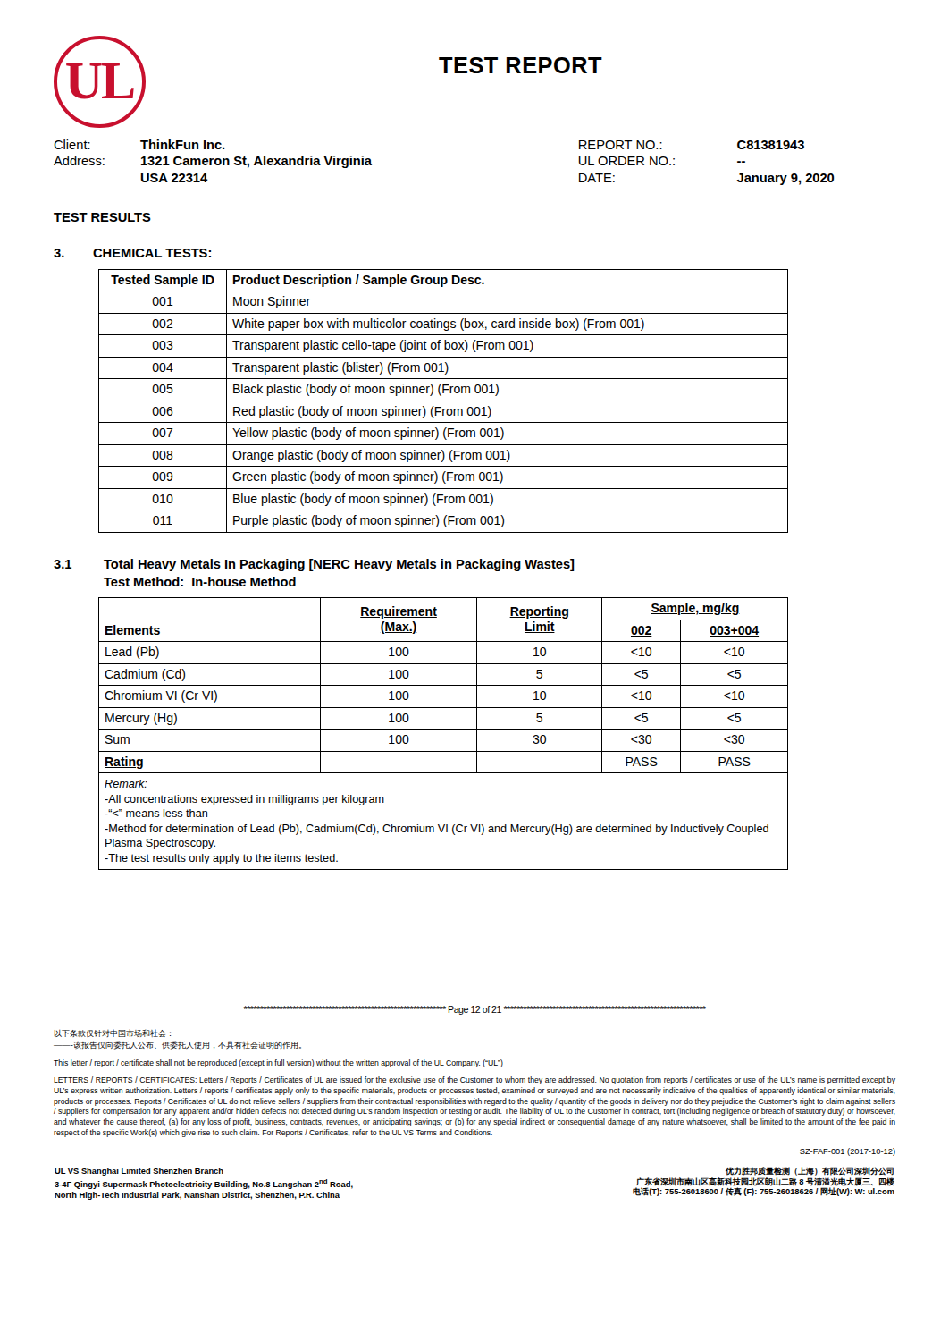UL
TEST REPORT
| Client: | ThinkFun Inc. | REPORT NO.: | C81381943 |
| Address: | 1321 Cameron St, Alexandria Virginia | UL ORDER NO.: | -- |
| | USA 22314 | DATE: | January 9, 2020 |
TEST RESULTS
3.
CHEMICAL TESTS:
| Tested Sample ID | Product Description / Sample Group Desc. |
| --- | --- |
| 001 | Moon Spinner |
| 002 | White paper box with multicolor coatings (box, card inside box) (From 001) |
| 003 | Transparent plastic cello-tape (joint of box) (From 001) |
| 004 | Transparent plastic (blister) (From 001) |
| 005 | Black plastic (body of moon spinner) (From 001) |
| 006 | Red plastic (body of moon spinner) (From 001) |
| 007 | Yellow plastic (body of moon spinner) (From 001) |
| 008 | Orange plastic (body of moon spinner) (From 001) |
| 009 | Green plastic (body of moon spinner) (From 001) |
| 010 | Blue plastic (body of moon spinner) (From 001) |
| 011 | Purple plastic (body of moon spinner) (From 001) |
3.1
Total Heavy Metals In Packaging [NERC Heavy Metals in Packaging Wastes]
Test Method: In-house Method
| Elements | Requirement (Max.) | Reporting Limit | Sample, mg/kg |
| --- | --- | --- | --- |
| 002 | 003+004 |
| Lead (Pb) | 100 | 10 | <10 | <10 |
| Cadmium (Cd) | 100 | 5 | <5 | <5 |
| Chromium VI (Cr VI) | 100 | 10 | <10 | <10 |
| Mercury (Hg) | 100 | 5 | <5 | <5 |
| Sum | 100 | 30 | <30 | <30 |
| Rating | | | PASS | PASS |
Remark:
-All concentrations expressed in milligrams per kilogram
-“<” means less than
-Method for determination of Lead (Pb), Cadmium(Cd), Chromium VI (Cr VI) and Mercury(Hg) are determined by Inductively Coupled Plasma Spectroscopy.
-The test results only apply to the items tested.
************************************************************** Page 12 of 21 **************************************************************
以下条款仅针对中国市场和社会：
——-该报告仅向委托人公布、供委托人使用，不具有社会证明的作用。
This letter / report / certificate shall not be reproduced (except in full version) without the written approval of the UL Company. (“UL”)
LETTERS / REPORTS / CERTIFICATES: Letters / Reports / Certificates of UL are issued for the exclusive use of the Customer to whom they are addressed. No quotation from reports / certificates or use of the UL’s name is permitted except by UL’s express written authorization. Letters / reports / certificates apply only to the specific materials, products or processes tested, examined or surveyed and are not necessarily indicative of the qualities of apparently identical or similar materials, products or processes. Reports / Certificates of UL do not relieve sellers / suppliers from their contractual responsibilities with regard to the quality / quantity of the goods in delivery nor do they prejudice the Customer’s right to claim against sellers / suppliers for compensation for any apparent and/or hidden defects not detected during UL’s random inspection or testing or audit. The liability of UL to the Customer in contract, tort (including negligence or breach of statutory duty) or howsoever, and whatever the cause thereof, (a) for any loss of profit, business, contracts, revenues, or anticipating savings; or (b) for any special indirect or consequential damage of any nature whatsoever, shall be limited to the amount of the fee paid in respect of the specific Work(s) which give rise to such claim. For Reports / Certificates, refer to the UL VS Terms and Conditions.
SZ-FAF-001 (2017-10-12)
| UL VS Shanghai Limited Shenzhen Branch 3-4F Qingyi Supermask Photoelectricity Building, No.8 Langshan 2 nd Road, North High-Tech Industrial Park, Nanshan District, Shenzhen, P.R. China | 优力胜邦质量检测（上海）有限公司深圳分公司 广东省深圳市南山区高新科技园北区朗山二路 8 号清溢光电大厦三、四楼 电话(T): 755-26018600 / 传真 (F): 755-26018626 / 网址(W): W: ul.com |